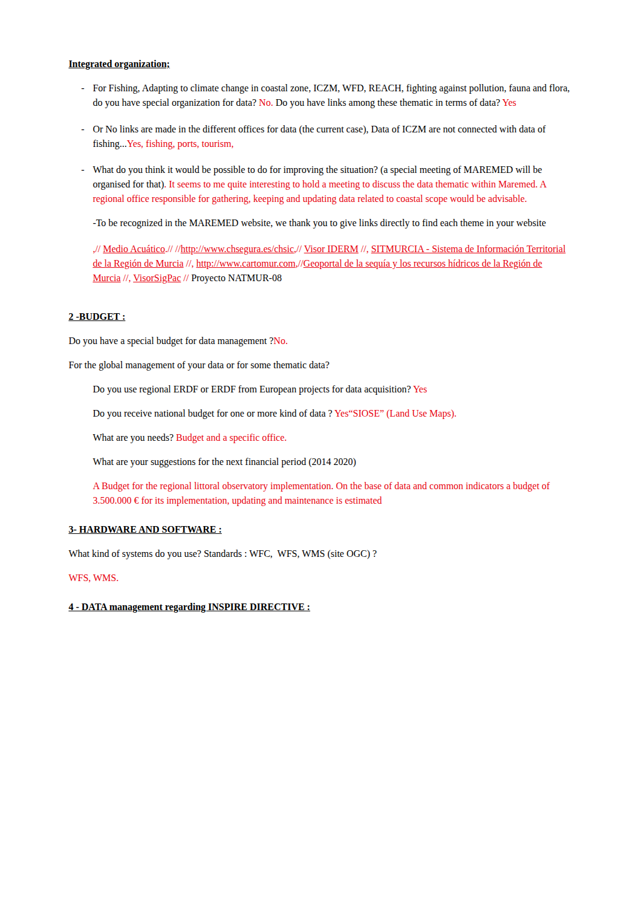Integrated organization;
For Fishing, Adapting to climate change in coastal zone, ICZM, WFD, REACH, fighting against pollution, fauna and flora, do you have special organization for data? No. Do you have links among these thematic in terms of data? Yes
Or No links are made in the different offices for data (the current case), Data of ICZM are not connected with data of fishing...Yes, fishing, ports, tourism,
What do you think it would be possible to do for improving the situation? (a special meeting of MAREMED will be organised for that). It seems to me quite interesting to hold a meeting to discuss the data thematic within Maremed. A regional office responsible for gathering, keeping and updating data related to coastal scope would be advisable.
-To be recognized in the MAREMED website, we thank you to give links directly to find each theme in your website
,// Medio Acuático.// //http://www.chsegura.es/chsic,// Visor IDERM //, SITMURCIA - Sistema de Información Territorial de la Región de Murcia //, http://www.cartomur.com,//Geoportal de la sequía y los recursos hídricos de la Región de Murcia //, VisorSigPac // Proyecto NATMUR-08
2 -BUDGET :
Do you have a special budget for data management ?No.
For the global management of your data or for some thematic data?
Do you use regional ERDF or ERDF from European projects for data acquisition? Yes
Do you receive national budget for one or more kind of data ? Yes“SIOSE” (Land Use Maps).
What are you needs? Budget and a specific office.
What are your suggestions for the next financial period (2014 2020)
A Budget for the regional littoral observatory implementation. On the base of data and common indicators a budget of 3.500.000 € for its implementation, updating and maintenance is estimated
3- HARDWARE AND SOFTWARE :
What kind of systems do you use? Standards : WFC, WFS, WMS (site OGC) ?
WFS, WMS.
4 - DATA management regarding INSPIRE DIRECTIVE :